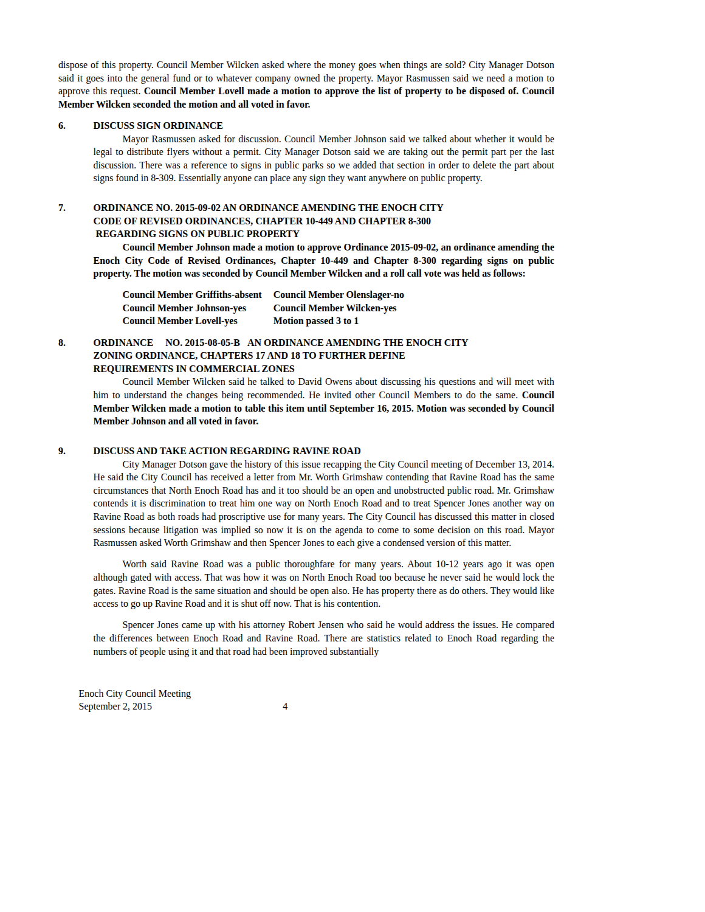dispose of this property. Council Member Wilcken asked where the money goes when things are sold? City Manager Dotson said it goes into the general fund or to whatever company owned the property. Mayor Rasmussen said we need a motion to approve this request. Council Member Lovell made a motion to approve the list of property to be disposed of. Council Member Wilcken seconded the motion and all voted in favor.
6.
DISCUSS SIGN ORDINANCE
Mayor Rasmussen asked for discussion. Council Member Johnson said we talked about whether it would be legal to distribute flyers without a permit. City Manager Dotson said we are taking out the permit part per the last discussion. There was a reference to signs in public parks so we added that section in order to delete the part about signs found in 8-309. Essentially anyone can place any sign they want anywhere on public property.
7.
ORDINANCE NO. 2015-09-02 AN ORDINANCE AMENDING THE ENOCH CITY
CODE OF REVISED ORDINANCES, CHAPTER 10-449 AND CHAPTER 8-300
REGARDING SIGNS ON PUBLIC PROPERTY
Council Member Johnson made a motion to approve Ordinance 2015-09-02, an ordinance amending the Enoch City Code of Revised Ordinances, Chapter 10-449 and Chapter 8-300 regarding signs on public property. The motion was seconded by Council Member Wilcken and a roll call vote was held as follows:
| Council Member Griffiths-absent | Council Member Olenslager-no |
| Council Member Johnson-yes | Council Member Wilcken-yes |
| Council Member Lovell-yes | Motion passed 3 to 1 |
8.
ORDINANCE NO. 2015-08-05-B AN ORDINANCE AMENDING THE ENOCH CITY
ZONING ORDINANCE, CHAPTERS 17 AND 18 TO FURTHER DEFINE
REQUIREMENTS IN COMMERCIAL ZONES
Council Member Wilcken said he talked to David Owens about discussing his questions and will meet with him to understand the changes being recommended. He invited other Council Members to do the same. Council Member Wilcken made a motion to table this item until September 16, 2015. Motion was seconded by Council Member Johnson and all voted in favor.
9.
DISCUSS AND TAKE ACTION REGARDING RAVINE ROAD
City Manager Dotson gave the history of this issue recapping the City Council meeting of December 13, 2014. He said the City Council has received a letter from Mr. Worth Grimshaw contending that Ravine Road has the same circumstances that North Enoch Road has and it too should be an open and unobstructed public road. Mr. Grimshaw contends it is discrimination to treat him one way on North Enoch Road and to treat Spencer Jones another way on Ravine Road as both roads had proscriptive use for many years. The City Council has discussed this matter in closed sessions because litigation was implied so now it is on the agenda to come to some decision on this road. Mayor Rasmussen asked Worth Grimshaw and then Spencer Jones to each give a condensed version of this matter.
Worth said Ravine Road was a public thoroughfare for many years. About 10-12 years ago it was open although gated with access. That was how it was on North Enoch Road too because he never said he would lock the gates. Ravine Road is the same situation and should be open also. He has property there as do others. They would like access to go up Ravine Road and it is shut off now. That is his contention.
Spencer Jones came up with his attorney Robert Jensen who said he would address the issues. He compared the differences between Enoch Road and Ravine Road. There are statistics related to Enoch Road regarding the numbers of people using it and that road had been improved substantially
Enoch City Council Meeting
September 2, 2015 4